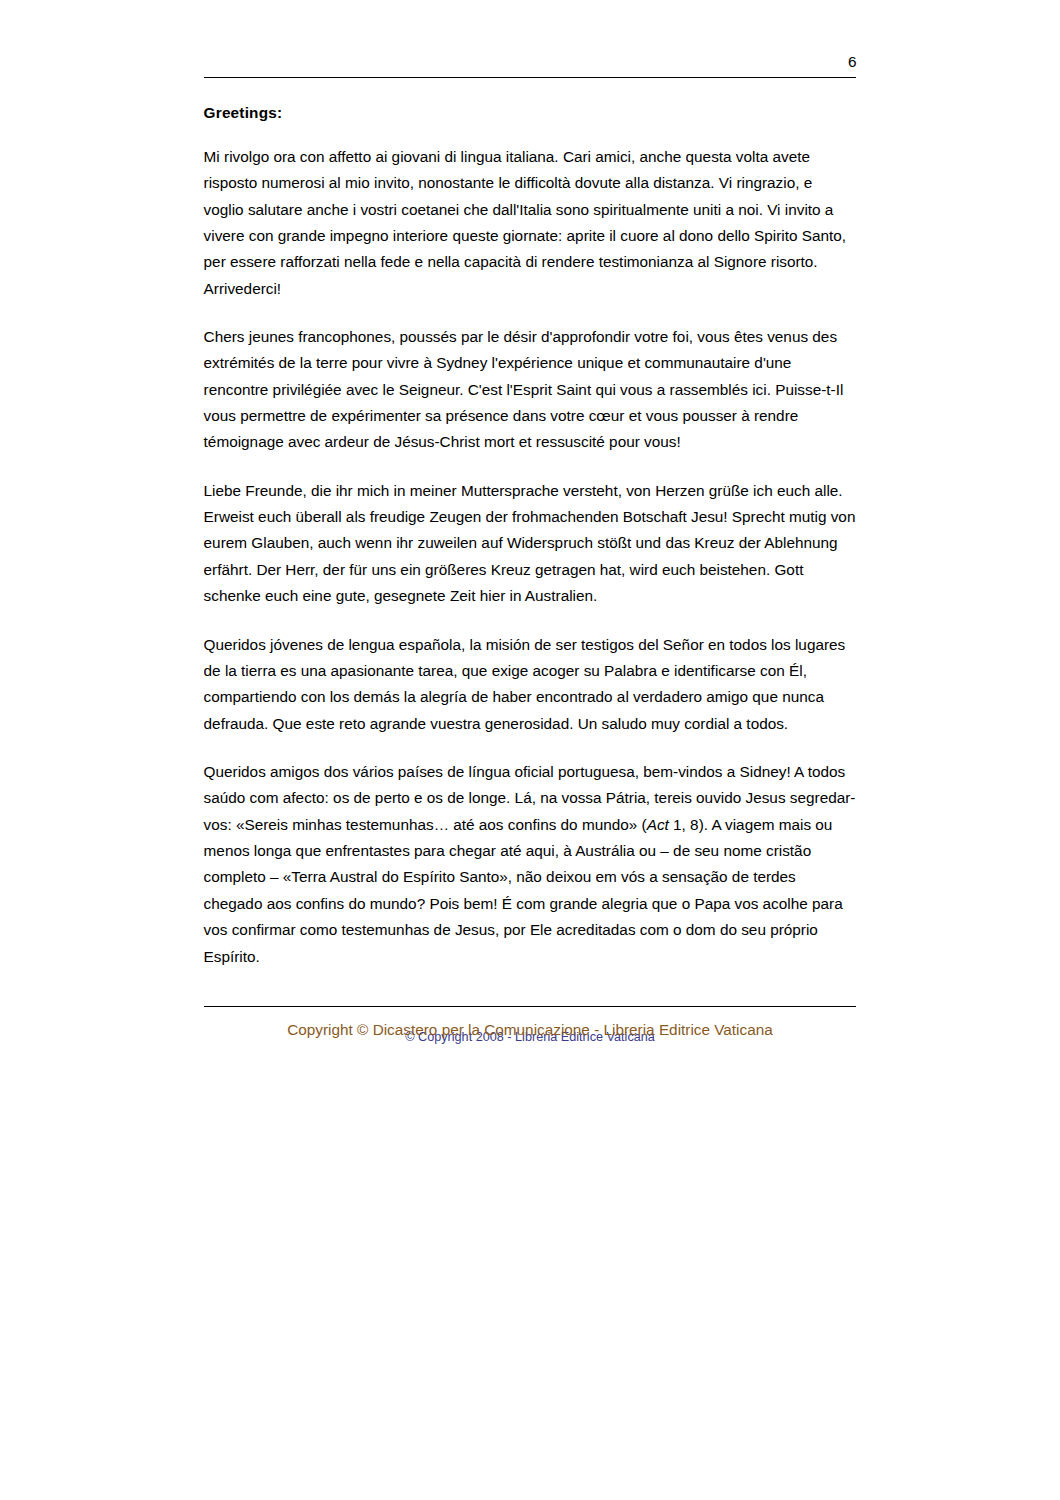6
Greetings:
Mi rivolgo ora con affetto ai giovani di lingua italiana. Cari amici, anche questa volta avete risposto numerosi al mio invito, nonostante le difficoltà dovute alla distanza. Vi ringrazio, e voglio salutare anche i vostri coetanei che dall'Italia sono spiritualmente uniti a noi. Vi invito a vivere con grande impegno interiore queste giornate: aprite il cuore al dono dello Spirito Santo, per essere rafforzati nella fede e nella capacità di rendere testimonianza al Signore risorto. Arrivederci!
Chers jeunes francophones, poussés par le désir d'approfondir votre foi, vous êtes venus des extrémités de la terre pour vivre à Sydney l'expérience unique et communautaire d'une rencontre privilégiée avec le Seigneur. C'est l'Esprit Saint qui vous a rassemblés ici. Puisse-t-Il vous permettre de expérimenter sa présence dans votre cœur et vous pousser à rendre témoignage avec ardeur de Jésus-Christ mort et ressuscité pour vous!
Liebe Freunde, die ihr mich in meiner Muttersprache versteht, von Herzen grüße ich euch alle. Erweist euch überall als freudige Zeugen der frohmachenden Botschaft Jesu! Sprecht mutig von eurem Glauben, auch wenn ihr zuweilen auf Widerspruch stößt und das Kreuz der Ablehnung erfährt. Der Herr, der für uns ein größeres Kreuz getragen hat, wird euch beistehen. Gott schenke euch eine gute, gesegnete Zeit hier in Australien.
Queridos jóvenes de lengua española, la misión de ser testigos del Señor en todos los lugares de la tierra es una apasionante tarea, que exige acoger su Palabra e identificarse con Él, compartiendo con los demás la alegría de haber encontrado al verdadero amigo que nunca defrauda. Que este reto agrande vuestra generosidad. Un saludo muy cordial a todos.
Queridos amigos dos vários países de língua oficial portuguesa, bem-vindos a Sidney! A todos saúdo com afecto: os de perto e os de longe. Lá, na vossa Pátria, tereis ouvido Jesus segredar-vos: «Sereis minhas testemunhas… até aos confins do mundo» (Act 1, 8). A viagem mais ou menos longa que enfrentastes para chegar até aqui, à Austrália ou – de seu nome cristão completo – «Terra Austral do Espírito Santo», não deixou em vós a sensação de terdes chegado aos confins do mundo? Pois bem! É com grande alegria que o Papa vos acolhe para vos confirmar como testemunhas de Jesus, por Ele acreditadas com o dom do seu próprio Espírito.
© Copyright 2008 - Libreria Editrice Vaticana
Copyright © Dicastero per la Comunicazione - Libreria Editrice Vaticana